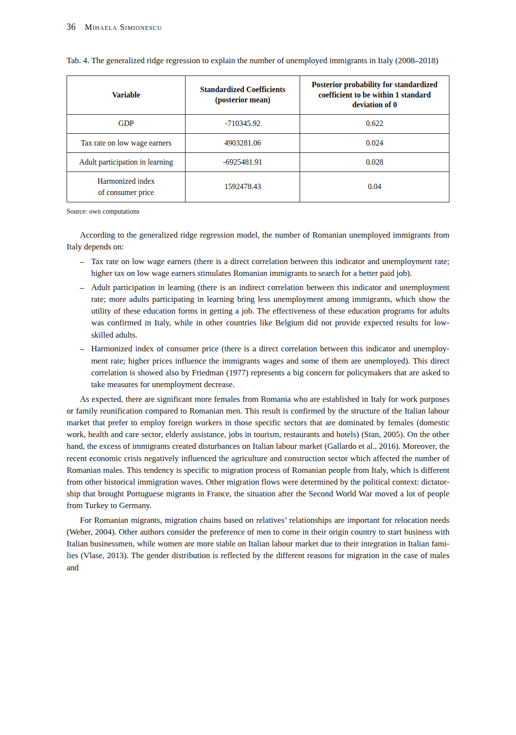36 Mihaela Simionescu
Tab. 4. The generalized ridge regression to explain the number of unemployed immigrants in Italy (2008–2018)
| Variable | Standardized Coefficients (posterior mean) | Posterior probability for stan­dardized coefficient to be with­in 1 standard deviation of 0 |
| --- | --- | --- |
| GDP | -710345.92 | 0.622 |
| Tax rate on low wage earners | 4903281.06 | 0.024 |
| Adult participation in learning | -6925481.91 | 0.028 |
| Harmonized index of consumer price | 1592478.43 | 0.04 |
Source: own computations
According to the generalized ridge regression model, the number of Romanian unemployed immigrants from Italy depends on:
Tax rate on low wage earners (there is a direct correlation between this indicator and unemployment rate; higher tax on low wage earners stimulates Romanian immigrants to search for a better paid job).
Adult participation in learning (there is an indirect correlation between this indicator and unemployment rate; more adults participating in learning bring less unemployment among immigrants, which show the utility of these education forms in getting a job. The effectiveness of these education programs for adults was confirmed in Italy, while in other countries like Belgium did not provide expected results for low-skilled adults.
Harmonized index of consumer price (there is a direct correlation between this indicator and unemployment rate; higher prices influence the immigrants wages and some of them are unemployed). This direct correlation is showed also by Friedman (1977) represents a big concern for policymakers that are asked to take measures for unemployment decrease.
As expected, there are significant more females from Romania who are established in Italy for work purposes or family reunification compared to Romanian men. This result is confirmed by the structure of the Italian labour market that prefer to employ foreign workers in those specific sectors that are dominated by females (domestic work, health and care sector, elderly assistance, jobs in tourism, restaurants and hotels) (Stan, 2005). On the other hand, the excess of immigrants created disturbances on Italian labour market (Gallardo et al., 2016). Moreover, the recent economic crisis negatively influenced the agriculture and construction sector which affected the number of Romanian males. This tendency is specific to migration process of Romanian people from Italy, which is different from other historical immigration waves. Other migration flows were determined by the political context: dictatorship that brought Portuguese migrants in France, the situation after the Second World War moved a lot of people from Turkey to Germany.
For Romanian migrants, migration chains based on relatives’ relationships are important for relocation needs (Weber, 2004). Other authors consider the preference of men to come in their origin country to start business with Italian businessmen, while women are more stable on Italian labour market due to their integration in Italian families (Vlase, 2013). The gender distribution is reflected by the different reasons for migration in the case of males and